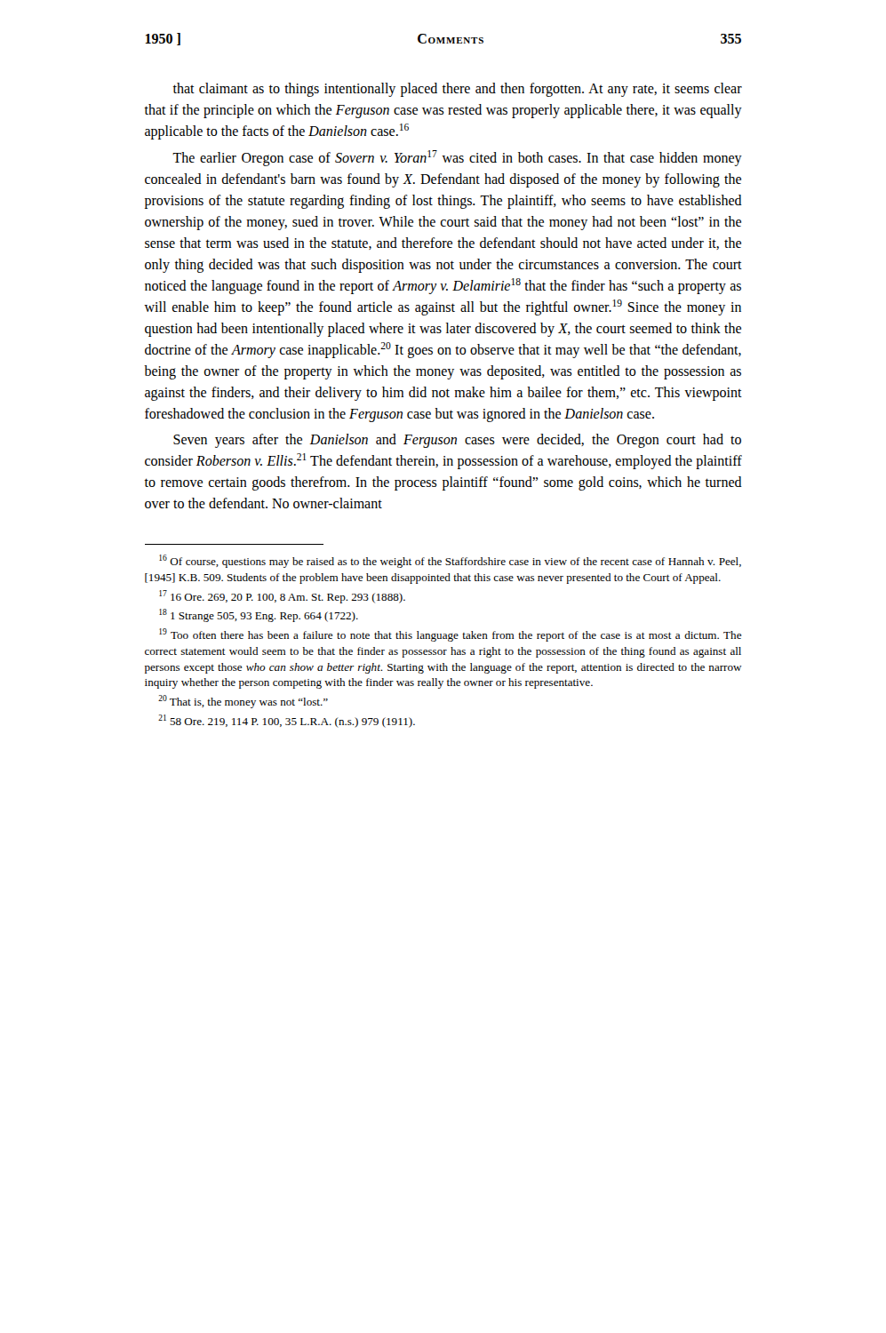1950 ] Comments 355
that claimant as to things intentionally placed there and then forgotten. At any rate, it seems clear that if the principle on which the Ferguson case was rested was properly applicable there, it was equally applicable to the facts of the Danielson case.16
The earlier Oregon case of Sovern v. Yoran17 was cited in both cases. In that case hidden money concealed in defendant's barn was found by X. Defendant had disposed of the money by following the provisions of the statute regarding finding of lost things. The plaintiff, who seems to have established ownership of the money, sued in trover. While the court said that the money had not been “lost” in the sense that term was used in the statute, and therefore the defendant should not have acted under it, the only thing decided was that such disposition was not under the circumstances a conversion. The court noticed the language found in the report of Armory v. Delamirie18 that the finder has “such a property as will enable him to keep” the found article as against all but the rightful owner.19 Since the money in question had been intentionally placed where it was later discovered by X, the court seemed to think the doctrine of the Armory case inapplicable.20 It goes on to observe that it may well be that “the defendant, being the owner of the property in which the money was deposited, was entitled to the possession as against the finders, and their delivery to him did not make him a bailee for them,” etc. This viewpoint foreshadowed the conclusion in the Ferguson case but was ignored in the Danielson case.
Seven years after the Danielson and Ferguson cases were decided, the Oregon court had to consider Roberson v. Ellis.21 The defendant therein, in possession of a warehouse, employed the plaintiff to remove certain goods therefrom. In the process plaintiff “found” some gold coins, which he turned over to the defendant. No owner-claimant
16 Of course, questions may be raised as to the weight of the Staffordshire case in view of the recent case of Hannah v. Peel, [1945] K.B. 509. Students of the problem have been disappointed that this case was never presented to the Court of Appeal.
17 16 Ore. 269, 20 P. 100, 8 Am. St. Rep. 293 (1888).
18 1 Strange 505, 93 Eng. Rep. 664 (1722).
19 Too often there has been a failure to note that this language taken from the report of the case is at most a dictum. The correct statement would seem to be that the finder as possessor has a right to the possession of the thing found as against all persons except those who can show a better right. Starting with the language of the report, attention is directed to the narrow inquiry whether the person competing with the finder was really the owner or his representative.
20 That is, the money was not “lost.”
21 58 Ore. 219, 114 P. 100, 35 L.R.A. (n.s.) 979 (1911).